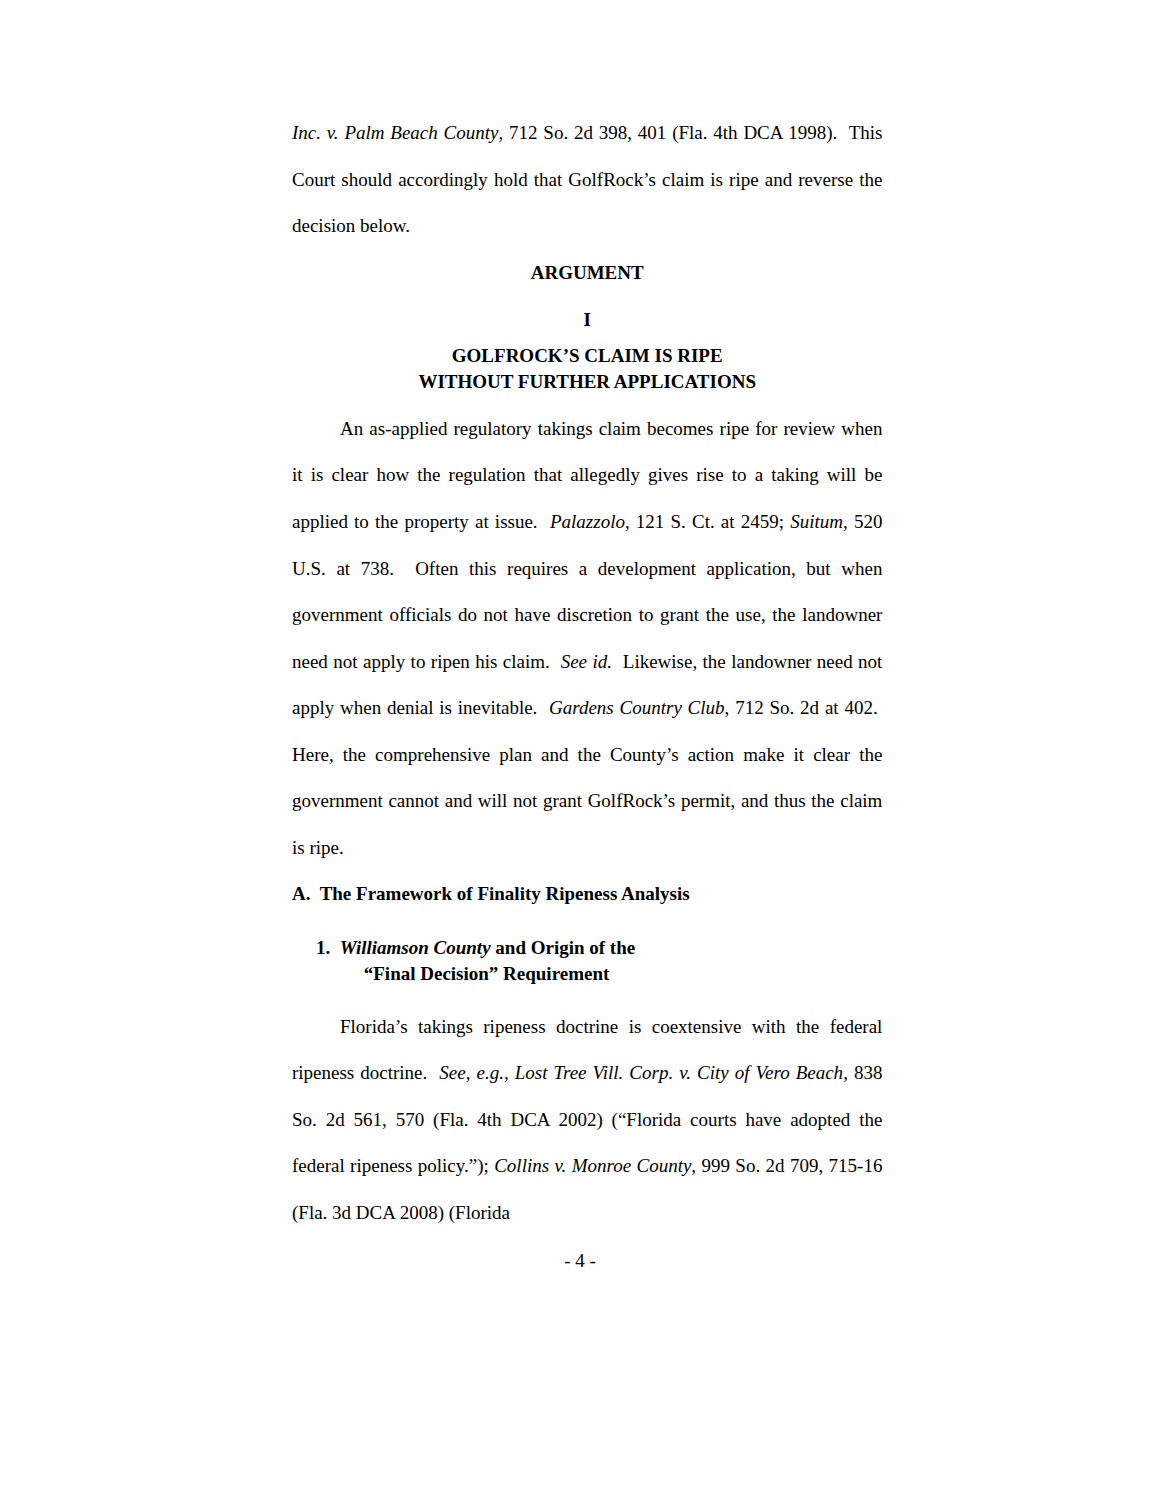Inc. v. Palm Beach County, 712 So. 2d 398, 401 (Fla. 4th DCA 1998). This Court should accordingly hold that GolfRock’s claim is ripe and reverse the decision below.
ARGUMENT
I
GOLFROCK’S CLAIM IS RIPE
WITHOUT FURTHER APPLICATIONS
An as-applied regulatory takings claim becomes ripe for review when it is clear how the regulation that allegedly gives rise to a taking will be applied to the property at issue. Palazzolo, 121 S. Ct. at 2459; Suitum, 520 U.S. at 738. Often this requires a development application, but when government officials do not have discretion to grant the use, the landowner need not apply to ripen his claim. See id. Likewise, the landowner need not apply when denial is inevitable. Gardens Country Club, 712 So. 2d at 402. Here, the comprehensive plan and the County’s action make it clear the government cannot and will not grant GolfRock’s permit, and thus the claim is ripe.
A. The Framework of Finality Ripeness Analysis
1. Williamson County and Origin of the
“Final Decision” Requirement
Florida’s takings ripeness doctrine is coextensive with the federal ripeness doctrine. See, e.g., Lost Tree Vill. Corp. v. City of Vero Beach, 838 So. 2d 561, 570 (Fla. 4th DCA 2002) (“Florida courts have adopted the federal ripeness policy.”); Collins v. Monroe County, 999 So. 2d 709, 715-16 (Fla. 3d DCA 2008) (Florida
- 4 -